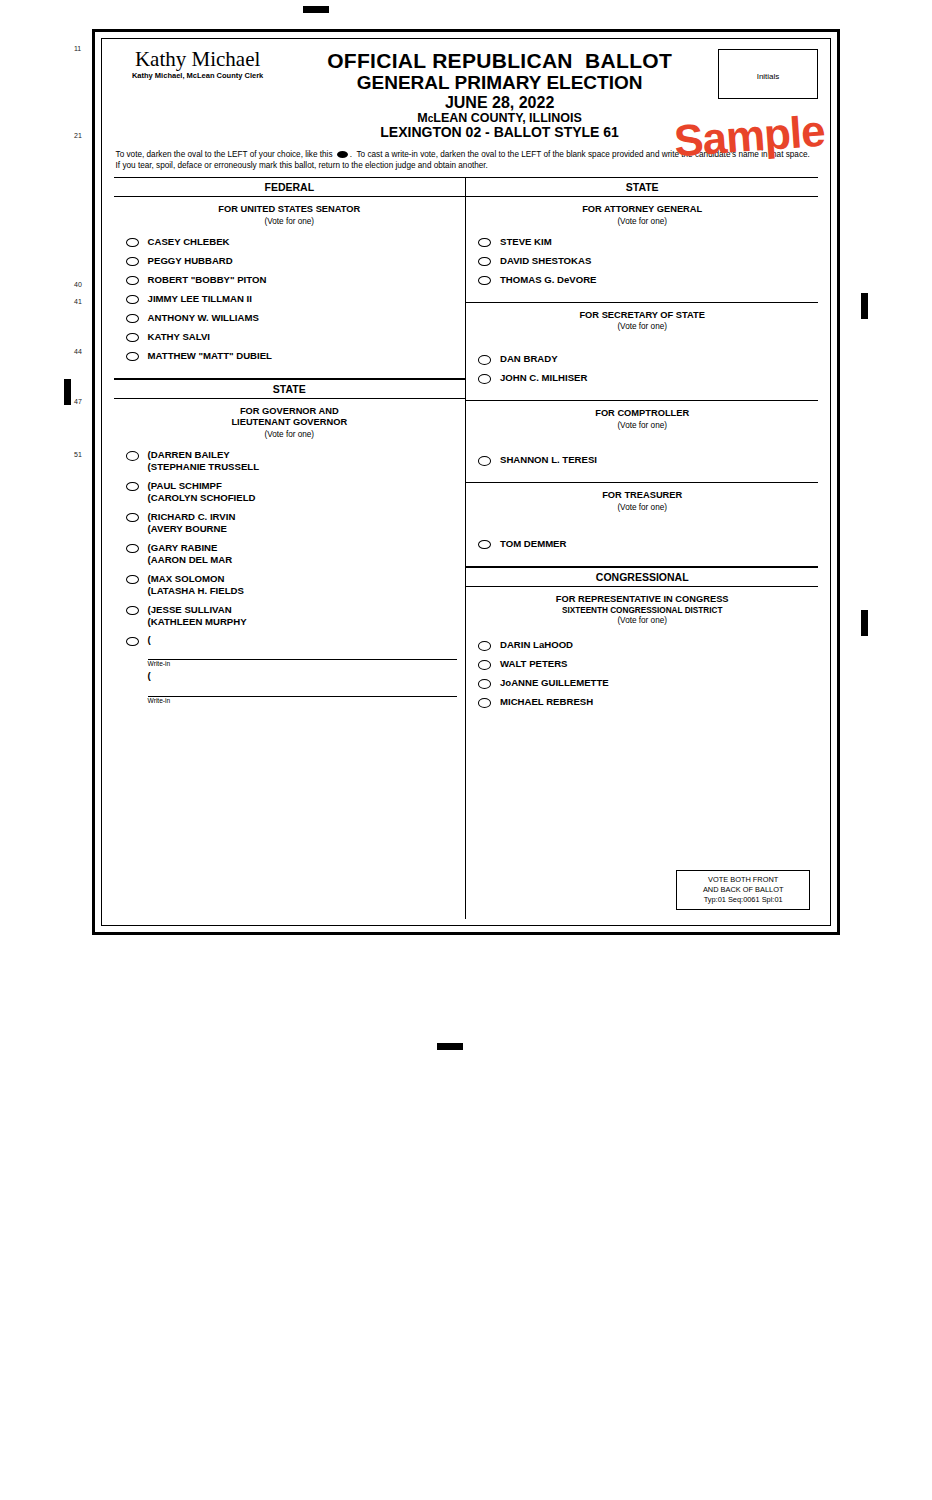11
21
40
41
44
47
51
Kathy Michael
Kathy Michael, McLean County Clerk
OFFICIAL REPUBLICAN BALLOT
GENERAL PRIMARY ELECTION
JUNE 28, 2022
Mc LEAN COUNTY, ILLINOIS
LEXINGTON 02 - BALLOT STYLE 61
Initials
Sample
To vote, darken the oval to the LEFT of your choice, like this . To cast a write-in vote, darken the oval to the LEFT of the blank space provided and write the candidate's name in that space. If you tear, spoil, deface or erroneously mark this ballot, return to the election judge and obtain another.
FEDERAL
For United States Senator
(Vote for one)
CASEY CHLEBEK
PEGGY HUBBARD
ROBERT "BOBBY" PITON
JIMMY LEE TILLMAN II
ANTHONY W. WILLIAMS
KATHY SALVI
MATTHEW "MATT" DUBIEL
STATE
For Governor and
Lieutenant Governor
(Vote for one)
(DARREN BAILEY (STEPHANIE TRUSSELL
(PAUL SCHIMPF (CAROLYN SCHOFIELD
(RICHARD C. IRVIN (AVERY BOURNE
(GARY RABINE (AARON DEL MAR
(MAX SOLOMON (LATASHA H. FIELDS
(JESSE SULLIVAN (KATHLEEN MURPHY
(
Write-in
(
Write-in
STATE
For Attorney General
(Vote for one)
STEVE KIM
DAVID SHESTOKAS
THOMAS G. DeVORE
For Secretary of State
(Vote for one)
DAN BRADY
JOHN C. MILHISER
For Comptroller
(Vote for one)
SHANNON L. TERESI
For Treasurer
(Vote for one)
TOM DEMMER
CONGRESSIONAL
For Representative in Congress
SIXTEENTH CONGRESSIONAL DISTRICT
(Vote for one)
DARIN LaHOOD
WALT PETERS
JoANNE GUILLEMETTE
MICHAEL REBRESH
VOTE BOTH FRONT
AND BACK OF BALLOT
Typ:01 Seq:0061 Spl:01